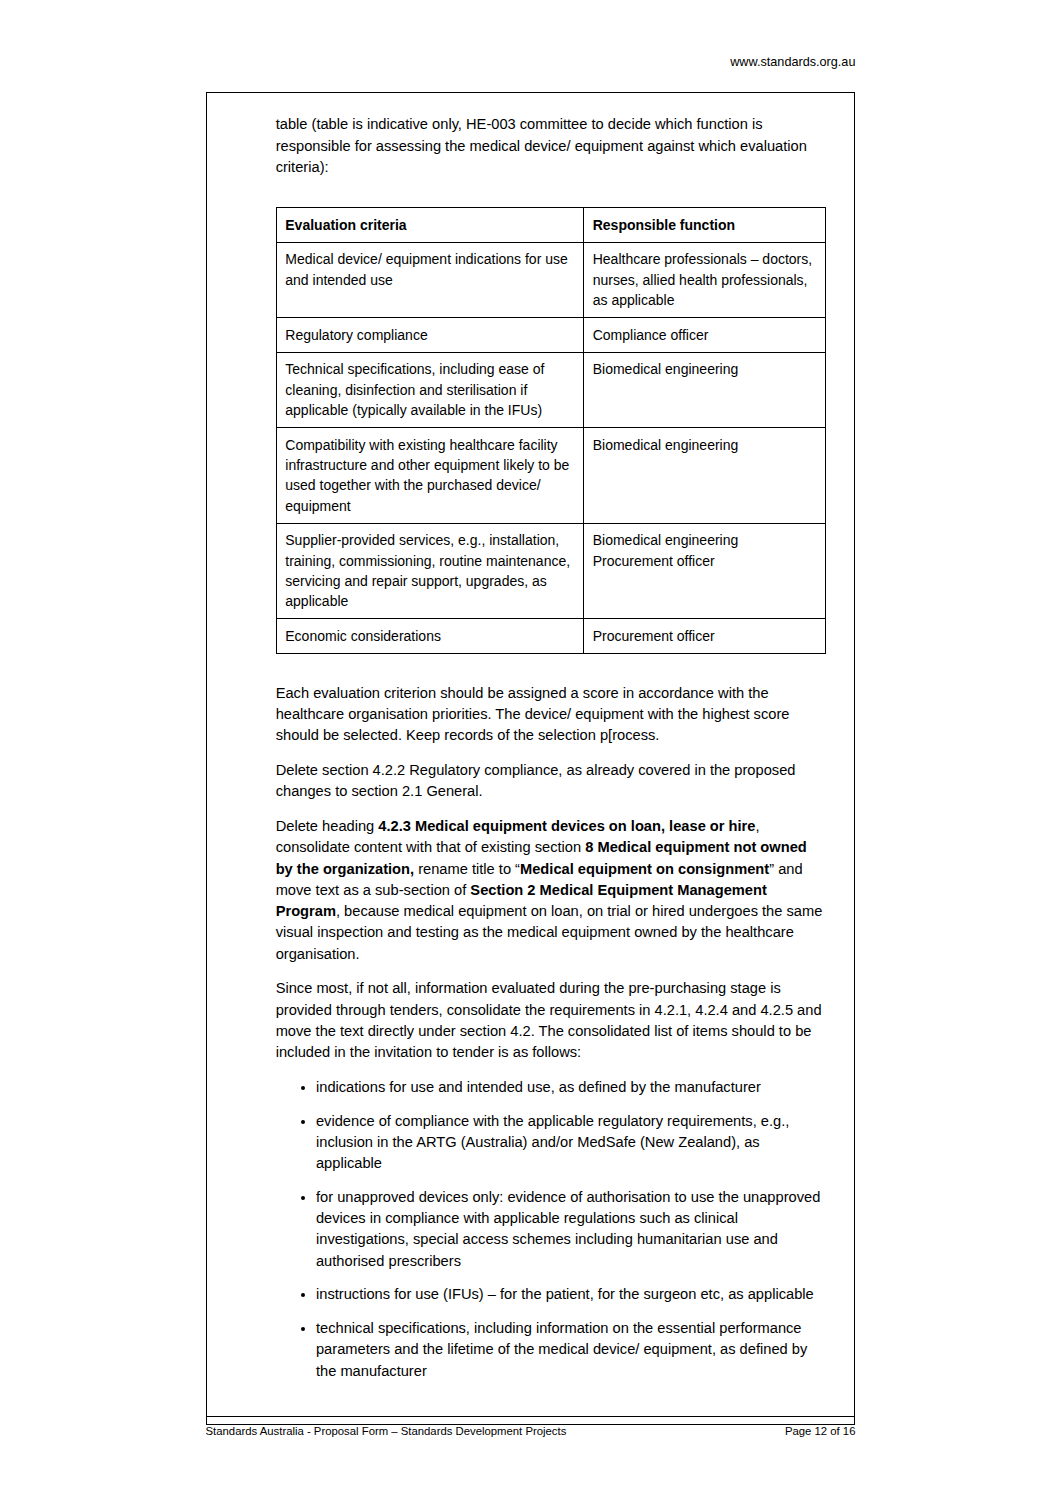www.standards.org.au
table (table is indicative only, HE-003 committee to decide which function is responsible for assessing the medical device/ equipment against which evaluation criteria):
| Evaluation criteria | Responsible function |
| --- | --- |
| Medical device/ equipment indications for use and intended use | Healthcare professionals – doctors, nurses, allied health professionals, as applicable |
| Regulatory compliance | Compliance officer |
| Technical specifications, including ease of cleaning, disinfection and sterilisation if applicable (typically available in the IFUs) | Biomedical engineering |
| Compatibility with existing healthcare facility infrastructure and other equipment likely to be used together with the purchased device/ equipment | Biomedical engineering |
| Supplier-provided services, e.g., installation, training, commissioning, routine maintenance, servicing and repair support, upgrades, as applicable | Biomedical engineering Procurement officer |
| Economic considerations | Procurement officer |
Each evaluation criterion should be assigned a score in accordance with the healthcare organisation priorities. The device/ equipment with the highest score should be selected. Keep records of the selection p[rocess.
Delete section 4.2.2 Regulatory compliance, as already covered in the proposed changes to section 2.1 General.
Delete heading 4.2.3 Medical equipment devices on loan, lease or hire, consolidate content with that of existing section 8 Medical equipment not owned by the organization, rename title to “Medical equipment on consignment” and move text as a sub-section of Section 2 Medical Equipment Management Program, because medical equipment on loan, on trial or hired undergoes the same visual inspection and testing as the medical equipment owned by the healthcare organisation.
Since most, if not all, information evaluated during the pre-purchasing stage is provided through tenders, consolidate the requirements in 4.2.1, 4.2.4 and 4.2.5 and move the text directly under section 4.2. The consolidated list of items should to be included in the invitation to tender is as follows:
indications for use and intended use, as defined by the manufacturer
evidence of compliance with the applicable regulatory requirements, e.g., inclusion in the ARTG (Australia) and/or MedSafe (New Zealand), as applicable
for unapproved devices only: evidence of authorisation to use the unapproved devices in compliance with applicable regulations such as clinical investigations, special access schemes including humanitarian use and authorised prescribers
instructions for use (IFUs) – for the patient, for the surgeon etc, as applicable
technical specifications, including information on the essential performance parameters and the lifetime of the medical device/ equipment, as defined by the manufacturer
Standards Australia - Proposal Form – Standards Development Projects Page 12 of 16